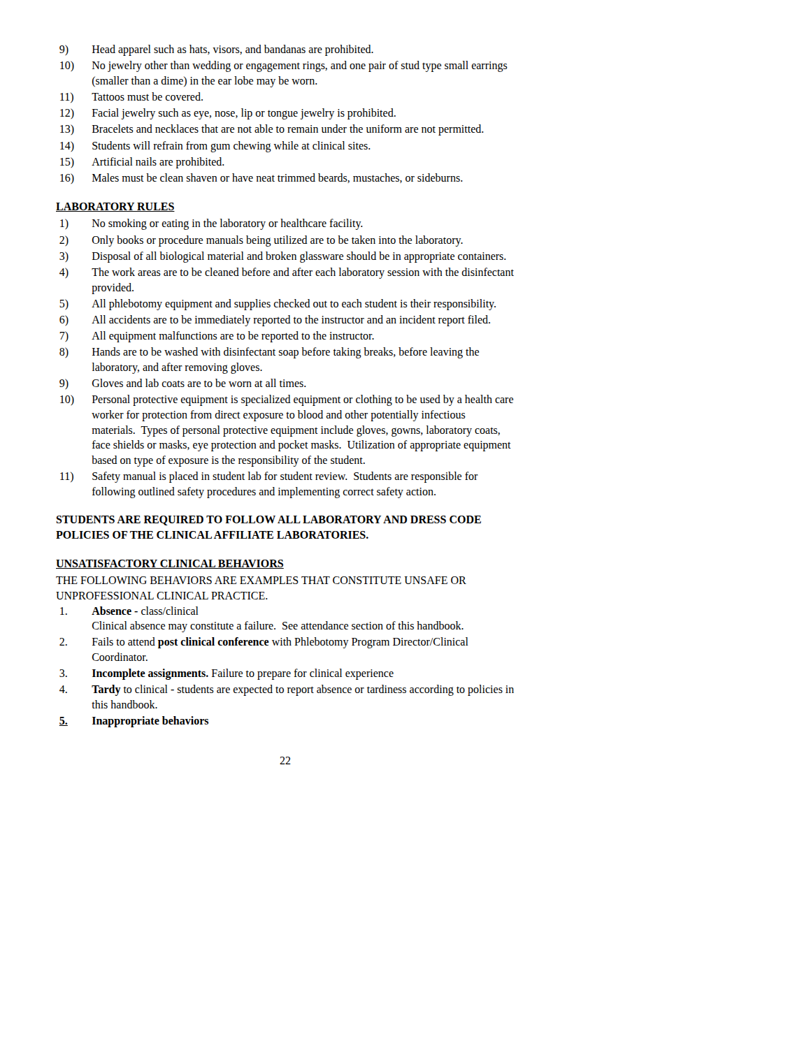9) Head apparel such as hats, visors, and bandanas are prohibited.
10) No jewelry other than wedding or engagement rings, and one pair of stud type small earrings (smaller than a dime) in the ear lobe may be worn.
11) Tattoos must be covered.
12) Facial jewelry such as eye, nose, lip or tongue jewelry is prohibited.
13) Bracelets and necklaces that are not able to remain under the uniform are not permitted.
14) Students will refrain from gum chewing while at clinical sites.
15) Artificial nails are prohibited.
16) Males must be clean shaven or have neat trimmed beards, mustaches, or sideburns.
LABORATORY RULES
1) No smoking or eating in the laboratory or healthcare facility.
2) Only books or procedure manuals being utilized are to be taken into the laboratory.
3) Disposal of all biological material and broken glassware should be in appropriate containers.
4) The work areas are to be cleaned before and after each laboratory session with the disinfectant provided.
5) All phlebotomy equipment and supplies checked out to each student is their responsibility.
6) All accidents are to be immediately reported to the instructor and an incident report filed.
7) All equipment malfunctions are to be reported to the instructor.
8) Hands are to be washed with disinfectant soap before taking breaks, before leaving the laboratory, and after removing gloves.
9) Gloves and lab coats are to be worn at all times.
10) Personal protective equipment is specialized equipment or clothing to be used by a health care worker for protection from direct exposure to blood and other potentially infectious materials. Types of personal protective equipment include gloves, gowns, laboratory coats, face shields or masks, eye protection and pocket masks. Utilization of appropriate equipment based on type of exposure is the responsibility of the student.
11) Safety manual is placed in student lab for student review. Students are responsible for following outlined safety procedures and implementing correct safety action.
STUDENTS ARE REQUIRED TO FOLLOW ALL LABORATORY AND DRESS CODE POLICIES OF THE CLINICAL AFFILIATE LABORATORIES.
UNSATISFACTORY CLINICAL BEHAVIORS
THE FOLLOWING BEHAVIORS ARE EXAMPLES THAT CONSTITUTE UNSAFE OR UNPROFESSIONAL CLINICAL PRACTICE.
1. Absence - class/clinical
Clinical absence may constitute a failure. See attendance section of this handbook.
2. Fails to attend post clinical conference with Phlebotomy Program Director/Clinical Coordinator.
3. Incomplete assignments. Failure to prepare for clinical experience
4. Tardy to clinical - students are expected to report absence or tardiness according to policies in this handbook.
5. Inappropriate behaviors
22